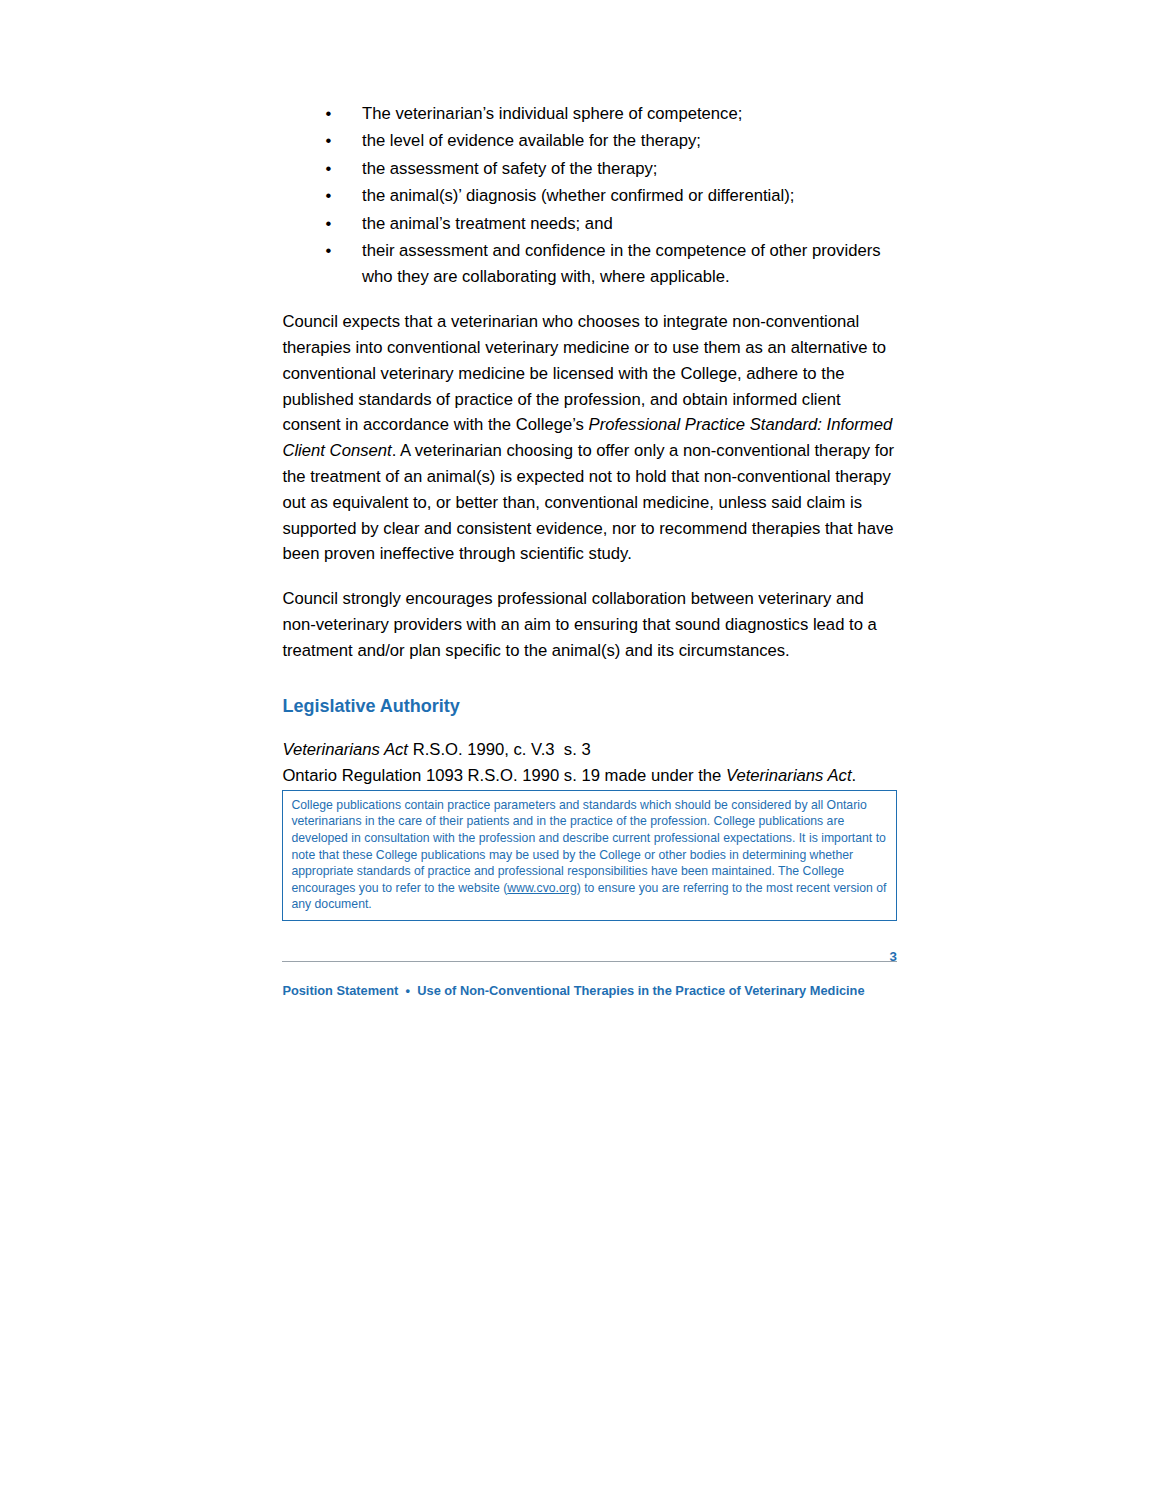The veterinarian’s individual sphere of competence;
the level of evidence available for the therapy;
the assessment of safety of the therapy;
the animal(s)’ diagnosis (whether confirmed or differential);
the animal’s treatment needs; and
their assessment and confidence in the competence of other providers who they are collaborating with, where applicable.
Council expects that a veterinarian who chooses to integrate non-conventional therapies into conventional veterinary medicine or to use them as an alternative to conventional veterinary medicine be licensed with the College, adhere to the published standards of practice of the profession, and obtain informed client consent in accordance with the College’s Professional Practice Standard: Informed Client Consent. A veterinarian choosing to offer only a non-conventional therapy for the treatment of an animal(s) is expected not to hold that non-conventional therapy out as equivalent to, or better than, conventional medicine, unless said claim is supported by clear and consistent evidence, nor to recommend therapies that have been proven ineffective through scientific study.
Council strongly encourages professional collaboration between veterinary and non-veterinary providers with an aim to ensuring that sound diagnostics lead to a treatment and/or plan specific to the animal(s) and its circumstances.
Legislative Authority
Veterinarians Act R.S.O. 1990, c. V.3 s. 3
Ontario Regulation 1093 R.S.O. 1990 s. 19 made under the Veterinarians Act.
College publications contain practice parameters and standards which should be considered by all Ontario veterinarians in the care of their patients and in the practice of the profession. College publications are developed in consultation with the profession and describe current professional expectations. It is important to note that these College publications may be used by the College or other bodies in determining whether appropriate standards of practice and professional responsibilities have been maintained. The College encourages you to refer to the website (www.cvo.org) to ensure you are referring to the most recent version of any document.
3 Position Statement • Use of Non-Conventional Therapies in the Practice of Veterinary Medicine